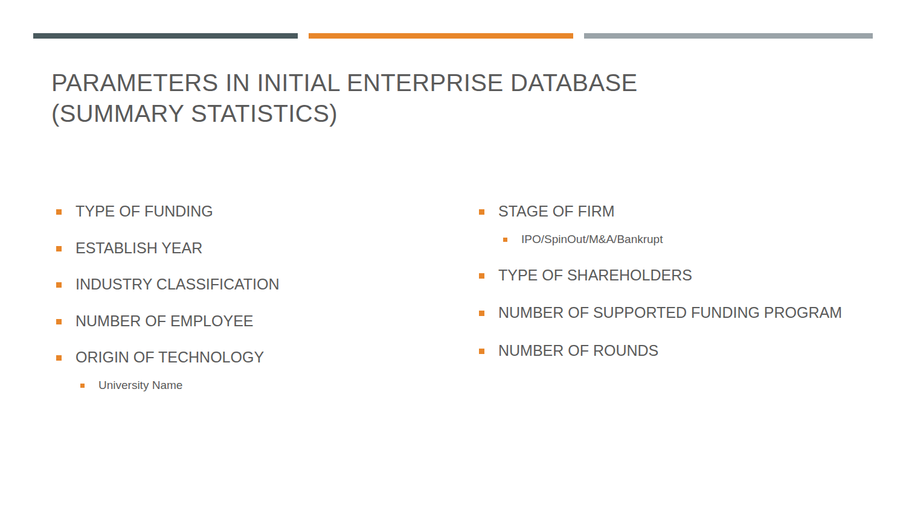Parameters in Initial Enterprise Database
(Summary Statistics)
Type of Funding
Establish Year
Industry Classification
Number of Employee
Origin of Technology
University Name
Stage of Firm
IPO/SpinOut/M&A/Bankrupt
Type of Shareholders
Number of Supported Funding Program
Number of Rounds